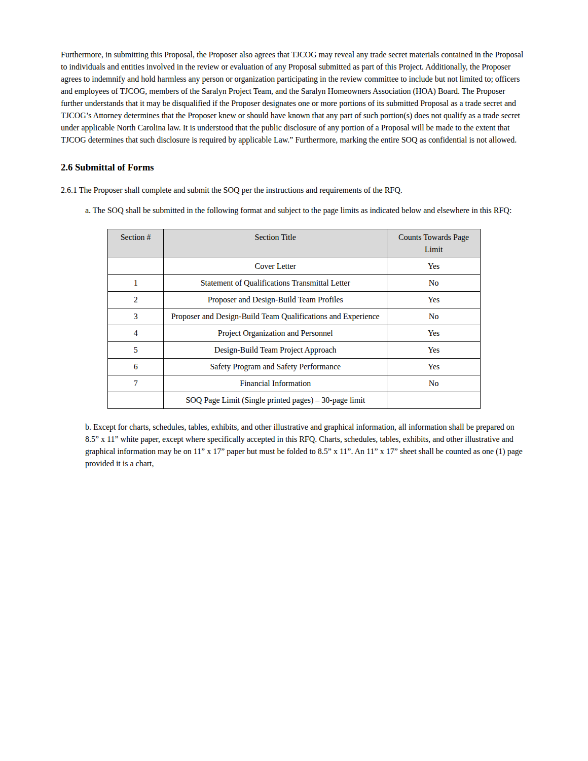Furthermore, in submitting this Proposal, the Proposer also agrees that TJCOG may reveal any trade secret materials contained in the Proposal to individuals and entities involved in the review or evaluation of any Proposal submitted as part of this Project. Additionally, the Proposer agrees to indemnify and hold harmless any person or organization participating in the review committee to include but not limited to; officers and employees of TJCOG, members of the Saralyn Project Team, and the Saralyn Homeowners Association (HOA) Board. The Proposer further understands that it may be disqualified if the Proposer designates one or more portions of its submitted Proposal as a trade secret and TJCOG’s Attorney determines that the Proposer knew or should have known that any part of such portion(s) does not qualify as a trade secret under applicable North Carolina law. It is understood that the public disclosure of any portion of a Proposal will be made to the extent that TJCOG determines that such disclosure is required by applicable Law.” Furthermore, marking the entire SOQ as confidential is not allowed.
2.6 Submittal of Forms
2.6.1 The Proposer shall complete and submit the SOQ per the instructions and requirements of the RFQ.
a. The SOQ shall be submitted in the following format and subject to the page limits as indicated below and elsewhere in this RFQ:
| Section # | Section Title | Counts Towards Page Limit |
| --- | --- | --- |
| | Cover Letter | Yes |
| 1 | Statement of Qualifications Transmittal Letter | No |
| 2 | Proposer and Design-Build Team Profiles | Yes |
| 3 | Proposer and Design-Build Team Qualifications and Experience | No |
| 4 | Project Organization and Personnel | Yes |
| 5 | Design-Build Team Project Approach | Yes |
| 6 | Safety Program and Safety Performance | Yes |
| 7 | Financial Information | No |
| | SOQ Page Limit (Single printed pages) – 30-page limit | |
b. Except for charts, schedules, tables, exhibits, and other illustrative and graphical information, all information shall be prepared on 8.5” x 11” white paper, except where specifically accepted in this RFQ. Charts, schedules, tables, exhibits, and other illustrative and graphical information may be on 11” x 17” paper but must be folded to 8.5” x 11”. An 11” x 17” sheet shall be counted as one (1) page provided it is a chart,